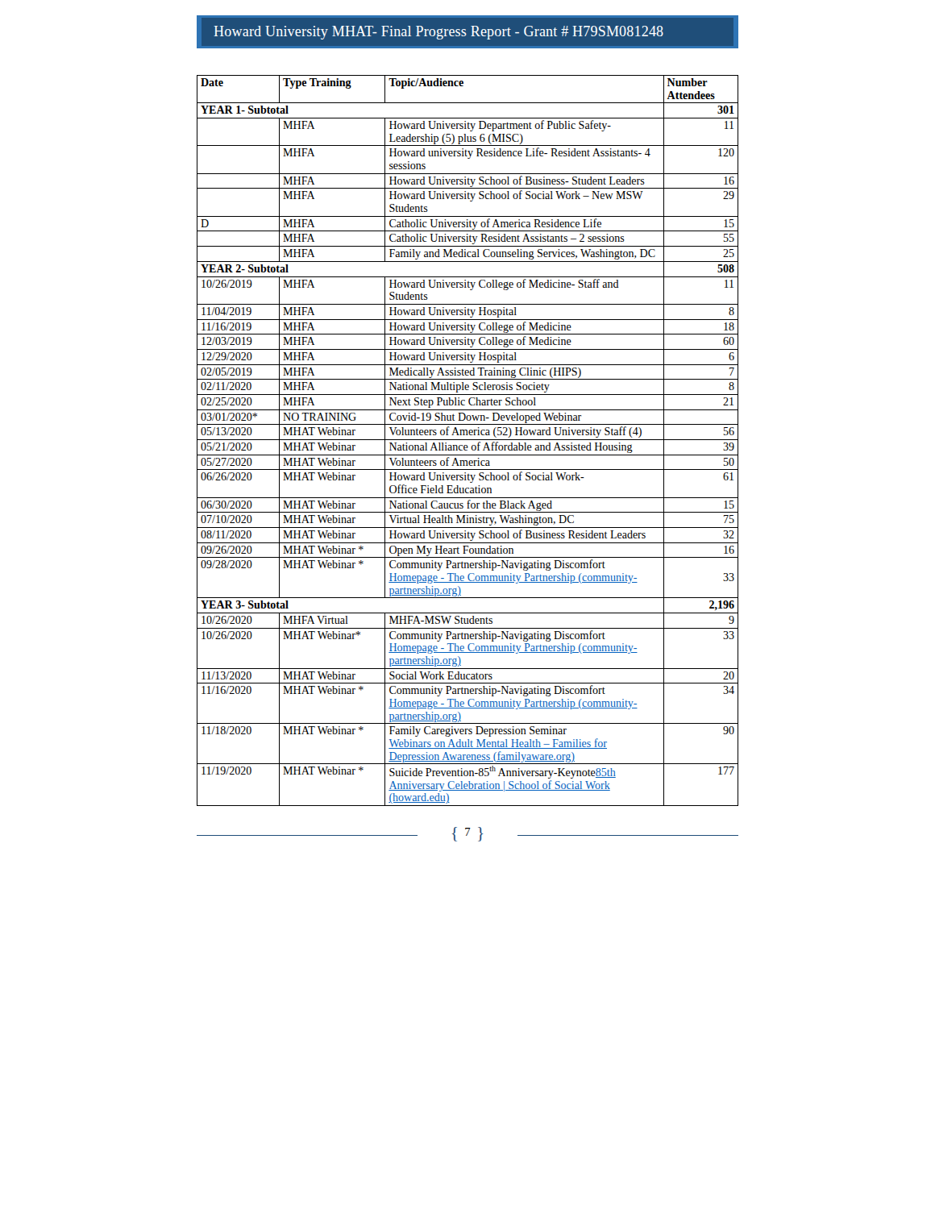Howard University MHAT- Final Progress Report - Grant # H79SM081248
| Date | Type Training | Topic/Audience | Number Attendees |
| --- | --- | --- | --- |
| YEAR 1- Subtotal | 301 |
| | MHFA | Howard University Department of Public Safety- Leadership (5) plus 6 (MISC) | 11 |
| | MHFA | Howard university Residence Life- Resident Assistants- 4 sessions | 120 |
| | MHFA | Howard University School of Business- Student Leaders | 16 |
| | MHFA | Howard University School of Social Work – New MSW Students | 29 |
| D | MHFA | Catholic University of America Residence Life | 15 |
| | MHFA | Catholic University Resident Assistants – 2 sessions | 55 |
| | MHFA | Family and Medical Counseling Services, Washington, DC | 25 |
| YEAR 2- Subtotal | 508 |
| 10/26/2019 | MHFA | Howard University College of Medicine- Staff and Students | 11 |
| 11/04/2019 | MHFA | Howard University Hospital | 8 |
| 11/16/2019 | MHFA | Howard University College of Medicine | 18 |
| 12/03/2019 | MHFA | Howard University College of Medicine | 60 |
| 12/29/2020 | MHFA | Howard University Hospital | 6 |
| 02/05/2019 | MHFA | Medically Assisted Training Clinic (HIPS) | 7 |
| 02/11/2020 | MHFA | National Multiple Sclerosis Society | 8 |
| 02/25/2020 | MHFA | Next Step Public Charter School | 21 |
| 03/01/2020* | NO TRAINING | Covid-19 Shut Down- Developed Webinar | |
| 05/13/2020 | MHAT Webinar | Volunteers of America (52) Howard University Staff (4) | 56 |
| 05/21/2020 | MHAT Webinar | National Alliance of Affordable and Assisted Housing | 39 |
| 05/27/2020 | MHAT Webinar | Volunteers of America | 50 |
| 06/26/2020 | MHAT Webinar | Howard University School of Social Work- Office Field Education | 61 |
| 06/30/2020 | MHAT Webinar | National Caucus for the Black Aged | 15 |
| 07/10/2020 | MHAT Webinar | Virtual Health Ministry, Washington, DC | 75 |
| 08/11/2020 | MHAT Webinar | Howard University School of Business Resident Leaders | 32 |
| 09/26/2020 | MHAT Webinar * | Open My Heart Foundation | 16 |
| 09/28/2020 | MHAT Webinar * | Community Partnership-Navigating Discomfort Homepage - The Community Partnership (community-partnership.org) | 33 |
| YEAR 3- Subtotal | 2,196 |
| 10/26/2020 | MHFA Virtual | MHFA-MSW Students | 9 |
| 10/26/2020 | MHAT Webinar* | Community Partnership-Navigating Discomfort Homepage - The Community Partnership (community-partnership.org) | 33 |
| 11/13/2020 | MHAT Webinar | Social Work Educators | 20 |
| 11/16/2020 | MHAT Webinar * | Community Partnership-Navigating Discomfort Homepage - The Community Partnership (community-partnership.org) | 34 |
| 11/18/2020 | MHAT Webinar * | Family Caregivers Depression Seminar Webinars on Adult Mental Health – Families for Depression Awareness (familyaware.org) | 90 |
| 11/19/2020 | MHAT Webinar * | Suicide Prevention-85 th Anniversary-Keynote 85th Anniversary Celebration / School of Social Work (howard.edu) | 177 |
{ 7 }